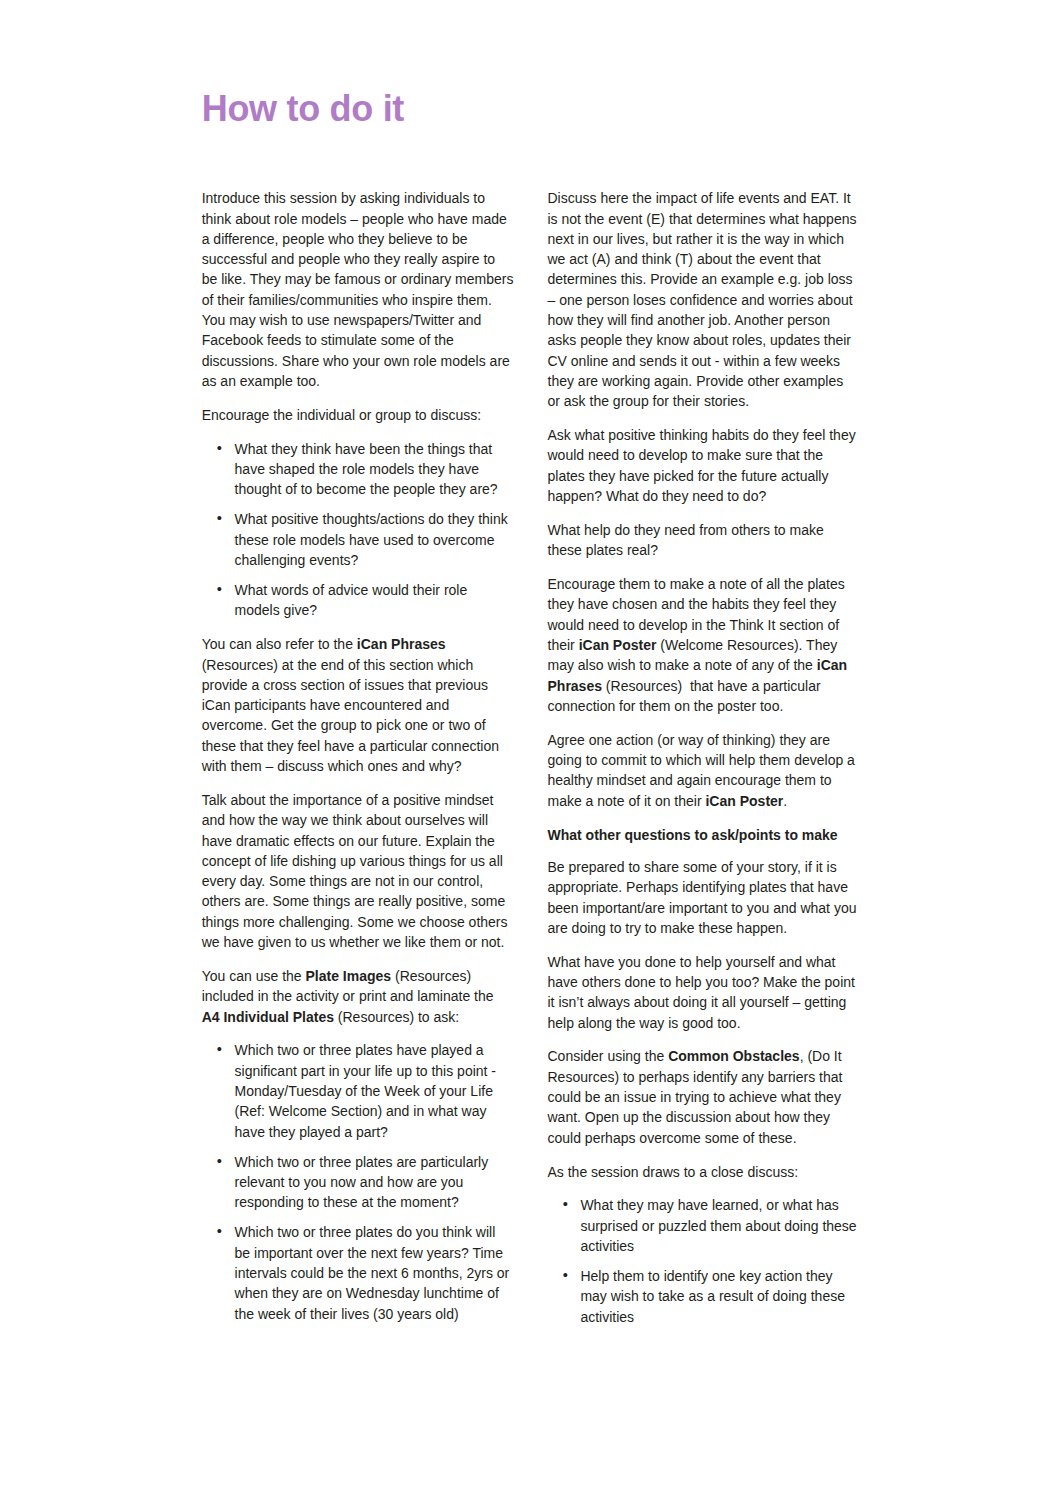How to do it
Introduce this session by asking individuals to think about role models – people who have made a difference, people who they believe to be successful and people who they really aspire to be like. They may be famous or ordinary members of their families/communities who inspire them. You may wish to use newspapers/Twitter and Facebook feeds to stimulate some of the discussions. Share who your own role models are as an example too.
Encourage the individual or group to discuss:
What they think have been the things that have shaped the role models they have thought of to become the people they are?
What positive thoughts/actions do they think these role models have used to overcome challenging events?
What words of advice would their role models give?
You can also refer to the iCan Phrases (Resources) at the end of this section which provide a cross section of issues that previous iCan participants have encountered and overcome. Get the group to pick one or two of these that they feel have a particular connection with them – discuss which ones and why?
Talk about the importance of a positive mindset and how the way we think about ourselves will have dramatic effects on our future. Explain the concept of life dishing up various things for us all every day. Some things are not in our control, others are. Some things are really positive, some things more challenging. Some we choose others we have given to us whether we like them or not.
You can use the Plate Images (Resources) included in the activity or print and laminate the A4 Individual Plates (Resources) to ask:
Which two or three plates have played a significant part in your life up to this point - Monday/Tuesday of the Week of your Life (Ref: Welcome Section) and in what way have they played a part?
Which two or three plates are particularly relevant to you now and how are you responding to these at the moment?
Which two or three plates do you think will be important over the next few years? Time intervals could be the next 6 months, 2yrs or when they are on Wednesday lunchtime of the week of their lives (30 years old)
Discuss here the impact of life events and EAT. It is not the event (E) that determines what happens next in our lives, but rather it is the way in which we act (A) and think (T) about the event that determines this. Provide an example e.g. job loss – one person loses confidence and worries about how they will find another job. Another person asks people they know about roles, updates their CV online and sends it out - within a few weeks they are working again. Provide other examples or ask the group for their stories.
Ask what positive thinking habits do they feel they would need to develop to make sure that the plates they have picked for the future actually happen? What do they need to do?
What help do they need from others to make these plates real?
Encourage them to make a note of all the plates they have chosen and the habits they feel they would need to develop in the Think It section of their iCan Poster (Welcome Resources). They may also wish to make a note of any of the iCan Phrases (Resources) that have a particular connection for them on the poster too.
Agree one action (or way of thinking) they are going to commit to which will help them develop a healthy mindset and again encourage them to make a note of it on their iCan Poster.
What other questions to ask/points to make
Be prepared to share some of your story, if it is appropriate. Perhaps identifying plates that have been important/are important to you and what you are doing to try to make these happen.
What have you done to help yourself and what have others done to help you too? Make the point it isn’t always about doing it all yourself – getting help along the way is good too.
Consider using the Common Obstacles, (Do It Resources) to perhaps identify any barriers that could be an issue in trying to achieve what they want. Open up the discussion about how they could perhaps overcome some of these.
As the session draws to a close discuss:
What they may have learned, or what has surprised or puzzled them about doing these activities
Help them to identify one key action they may wish to take as a result of doing these activities